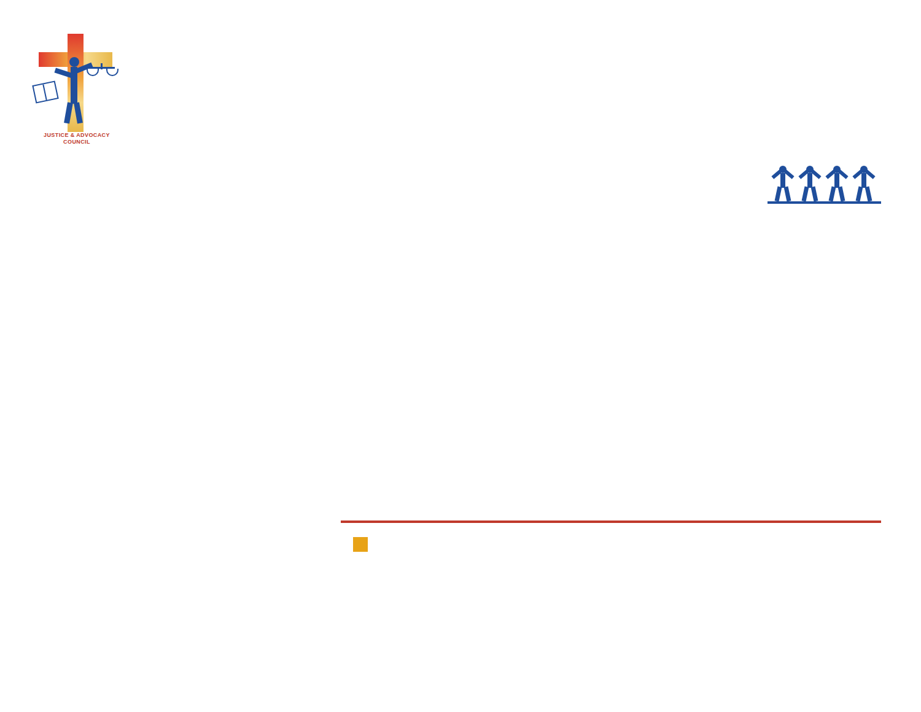JUSTICE & ADVOCACY
COUNCIL